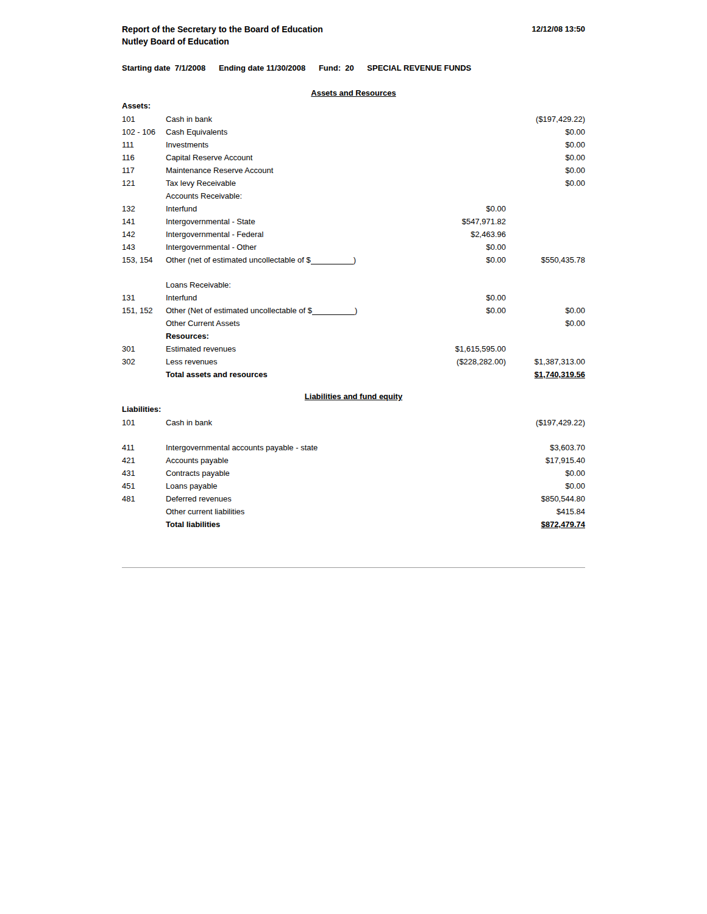12/12/08 13:50
Report of the Secretary to the Board of Education
Nutley Board of Education
Starting date 7/1/2008 Ending date 11/30/2008 Fund: 20 SPECIAL REVENUE FUNDS
Assets and Resources
Assets:
| 101 | Cash in bank | | ($197,429.22) |
| 102 - 106 | Cash Equivalents | | $0.00 |
| 111 | Investments | | $0.00 |
| 116 | Capital Reserve Account | | $0.00 |
| 117 | Maintenance Reserve Account | | $0.00 |
| 121 | Tax levy Receivable | | $0.00 |
| | Accounts Receivable: | | |
| 132 | Interfund | $0.00 | |
| 141 | Intergovernmental - State | $547,971.82 | |
| 142 | Intergovernmental - Federal | $2,463.96 | |
| 143 | Intergovernmental - Other | $0.00 | |
| 153, 154 | Other (net of estimated uncollectable of $ ) | $0.00 | $550,435.78 |
| | Loans Receivable: | | |
| 131 | Interfund | $0.00 | |
| 151, 152 | Other (Net of estimated uncollectable of $ ) | $0.00 | $0.00 |
| | Other Current Assets | | $0.00 |
| | Resources: | | |
| 301 | Estimated revenues | $1,615,595.00 | |
| 302 | Less revenues | ($228,282.00) | $1,387,313.00 |
| | Total assets and resources | | $1,740,319.56 |
Liabilities and fund equity
Liabilities:
| 101 | Cash in bank | | ($197,429.22) |
| 411 | Intergovernmental accounts payable - state | | $3,603.70 |
| 421 | Accounts payable | | $17,915.40 |
| 431 | Contracts payable | | $0.00 |
| 451 | Loans payable | | $0.00 |
| 481 | Deferred revenues | | $850,544.80 |
| | Other current liabilities | | $415.84 |
| | Total liabilities | | $872,479.74 |